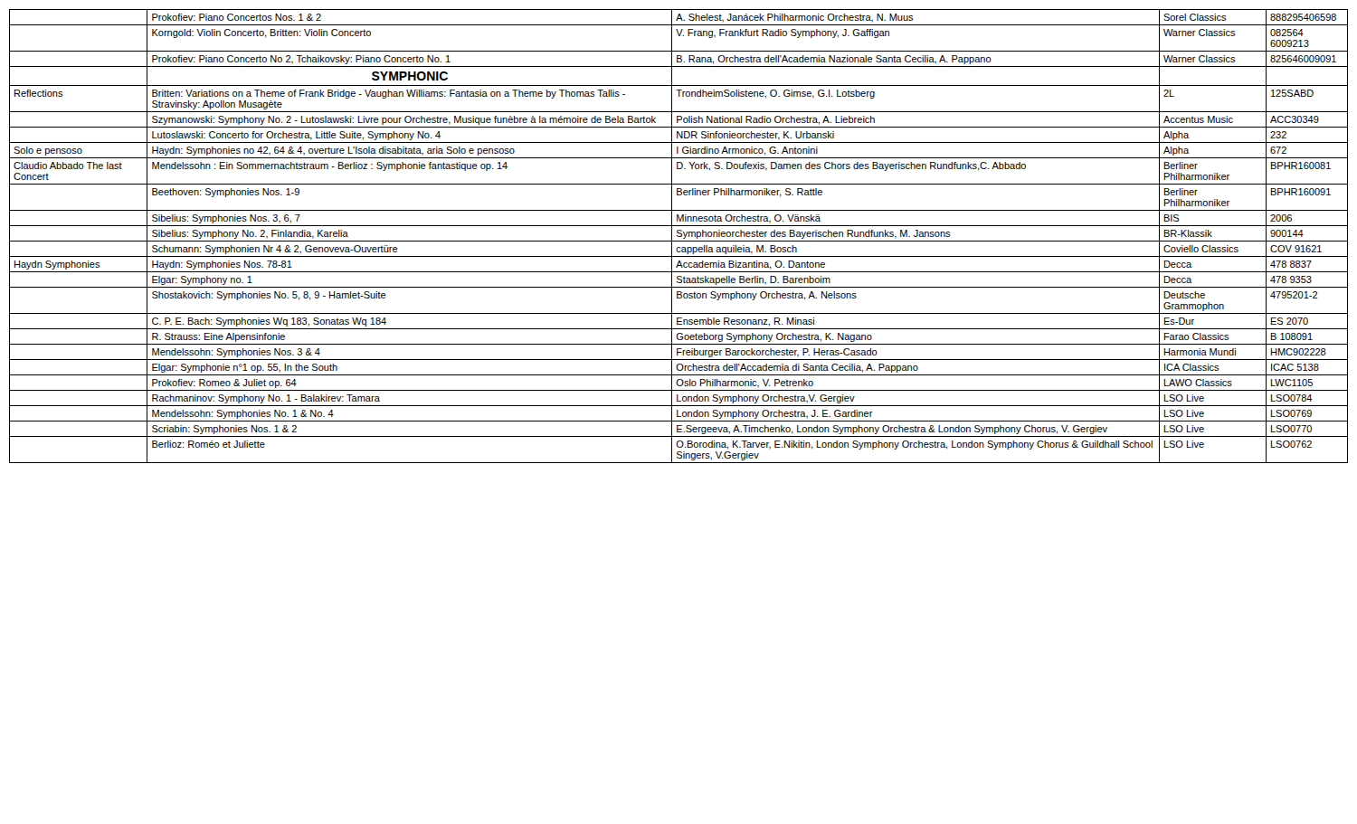| | Prokofiev: Piano Concertos Nos. 1 & 2 | A. Shelest, Janácek Philharmonic Orchestra, N. Muus | Sorel Classics | 888295406598 |
| | Korngold: Violin Concerto, Britten: Violin Concerto | V. Frang, Frankfurt Radio Symphony, J. Gaffigan | Warner Classics | 082564 6009213 |
| | Prokofiev: Piano Concerto No 2, Tchaikovsky: Piano Concerto No. 1 | B. Rana, Orchestra dell'Academia Nazionale Santa Cecilia, A. Pappano | Warner Classics | 825646009091 |
| | SYMPHONIC | | | |
| Reflections | Britten: Variations on a Theme of Frank Bridge - Vaughan Williams: Fantasia on a Theme by Thomas Tallis - Stravinsky: Apollon Musagète | TrondheimSolistene, O. Gimse, G.I. Lotsberg | 2L | 125SABD |
| | Szymanowski: Symphony No. 2 - Lutoslawski: Livre pour Orchestre, Musique funèbre à la mémoire de Bela Bartok | Polish National Radio Orchestra, A. Liebreich | Accentus Music | ACC30349 |
| | Lutoslawski: Concerto for Orchestra, Little Suite, Symphony No. 4 | NDR Sinfonieorchester, K. Urbanski | Alpha | 232 |
| Solo e pensoso | Haydn: Symphonies no 42, 64 & 4, overture L'Isola disabitata, aria Solo e pensoso | I Giardino Armonico, G. Antonini | Alpha | 672 |
| Claudio Abbado The last Concert | Mendelssohn : Ein Sommernachtstraum - Berlioz : Symphonie fantastique op. 14 | D. York, S. Doufexis, Damen des Chors des Bayerischen Rundfunks,C. Abbado | Berliner Philharmoniker | BPHR160081 |
| | Beethoven: Symphonies Nos. 1-9 | Berliner Philharmoniker, S. Rattle | Berliner Philharmoniker | BPHR160091 |
| | Sibelius: Symphonies Nos. 3, 6, 7 | Minnesota Orchestra, O. Vänskä | BIS | 2006 |
| | Sibelius: Symphony No. 2, Finlandia, Karelia | Symphonieorchester des Bayerischen Rundfunks, M. Jansons | BR-Klassik | 900144 |
| | Schumann: Symphonien Nr 4 & 2, Genoveva-Ouvertüre | cappella aquileia, M. Bosch | Coviello Classics | COV 91621 |
| Haydn Symphonies | Haydn: Symphonies Nos. 78-81 | Accademia Bizantina, O. Dantone | Decca | 478 8837 |
| | Elgar: Symphony no. 1 | Staatskapelle Berlin, D. Barenboim | Decca | 478 9353 |
| | Shostakovich: Symphonies No. 5, 8, 9 - Hamlet-Suite | Boston Symphony Orchestra, A. Nelsons | Deutsche Grammophon | 4795201-2 |
| | C. P. E. Bach: Symphonies Wq 183, Sonatas Wq 184 | Ensemble Resonanz, R. Minasi | Es-Dur | ES 2070 |
| | R. Strauss: Eine Alpensinfonie | Goeteborg Symphony Orchestra, K. Nagano | Farao Classics | B 108091 |
| | Mendelssohn: Symphonies Nos. 3 & 4 | Freiburger Barockorchester, P. Heras-Casado | Harmonia Mundi | HMC902228 |
| | Elgar: Symphonie n°1 op. 55, In the South | Orchestra dell'Accademia di Santa Cecilia, A. Pappano | ICA Classics | ICAC 5138 |
| | Prokofiev: Romeo & Juliet op. 64 | Oslo Philharmonic, V. Petrenko | LAWO Classics | LWC1105 |
| | Rachmaninov: Symphony No. 1 - Balakirev: Tamara | London Symphony Orchestra,V. Gergiev | LSO Live | LSO0784 |
| | Mendelssohn: Symphonies No. 1 & No. 4 | London Symphony Orchestra, J. E. Gardiner | LSO Live | LSO0769 |
| | Scriabin: Symphonies Nos. 1 & 2 | E.Sergeeva, A.Timchenko, London Symphony Orchestra & London Symphony Chorus, V. Gergiev | LSO Live | LSO0770 |
| | Berlioz: Roméo et Juliette | O.Borodina, K.Tarver, E.Nikitin, London Symphony Orchestra, London Symphony Chorus & Guildhall School Singers, V.Gergiev | LSO Live | LSO0762 |